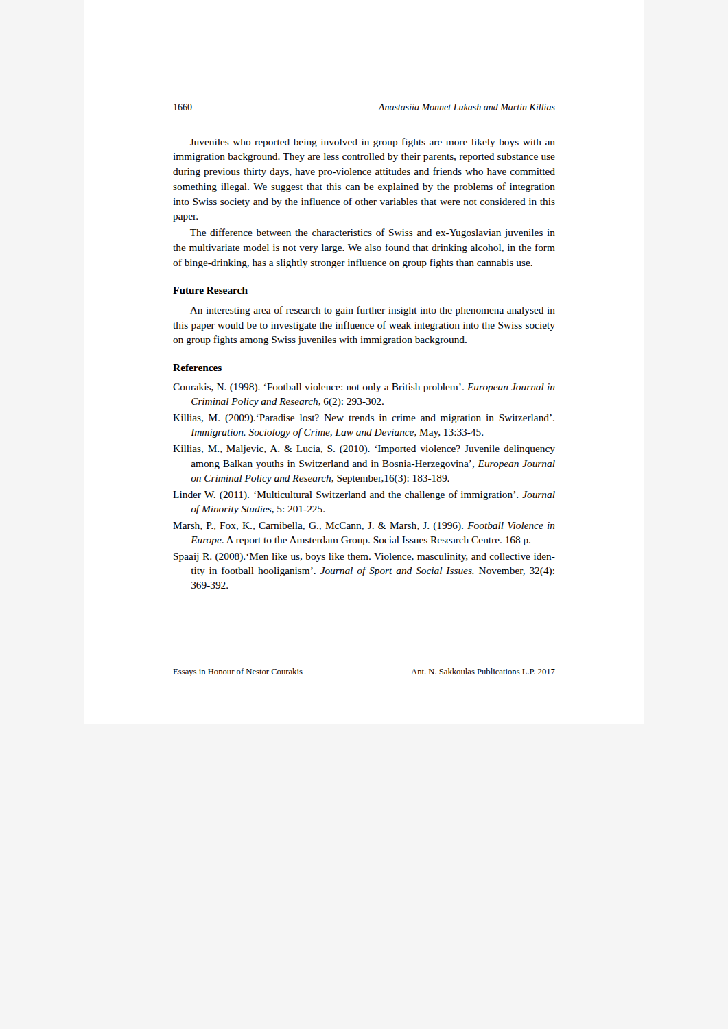1660 Anastasiia Monnet Lukash and Martin Killias
Juveniles who reported being involved in group fights are more likely boys with an immigration background. They are less controlled by their parents, reported substance use during previous thirty days, have pro-violence attitudes and friends who have committed something illegal. We suggest that this can be explained by the problems of integration into Swiss society and by the influence of other variables that were not considered in this paper.
The difference between the characteristics of Swiss and ex-Yugoslavian juveniles in the multivariate model is not very large. We also found that drinking alcohol, in the form of binge-drinking, has a slightly stronger influence on group fights than cannabis use.
Future Research
An interesting area of research to gain further insight into the phenomena analysed in this paper would be to investigate the influence of weak integration into the Swiss society on group fights among Swiss juveniles with immigration background.
References
Courakis, N. (1998). ‘Football violence: not only a British problem’. European Journal in Criminal Policy and Research, 6(2): 293-302.
Killias, M. (2009).‘Paradise lost? New trends in crime and migration in Switzerland’. Immigration. Sociology of Crime, Law and Deviance, May, 13:33-45.
Killias, M., Maljevic, A. & Lucia, S. (2010). ‘Imported violence? Juvenile delinquency among Balkan youths in Switzerland and in Bosnia-Herzegovina’, European Journal on Criminal Policy and Research, September,16(3): 183-189.
Linder W. (2011). ‘Multicultural Switzerland and the challenge of immigration’. Journal of Minority Studies, 5: 201-225.
Marsh, P., Fox, K., Carnibella, G., McCann, J. & Marsh, J. (1996). Football Violence in Europe. A report to the Amsterdam Group. Social Issues Research Centre. 168 p.
Spaaij R. (2008).‘Men like us, boys like them. Violence, masculinity, and collective identity in football hooliganism’. Journal of Sport and Social Issues. November, 32(4): 369-392.
Essays in Honour of Nestor Courakis Ant. N. Sakkoulas Publications L.P. 2017